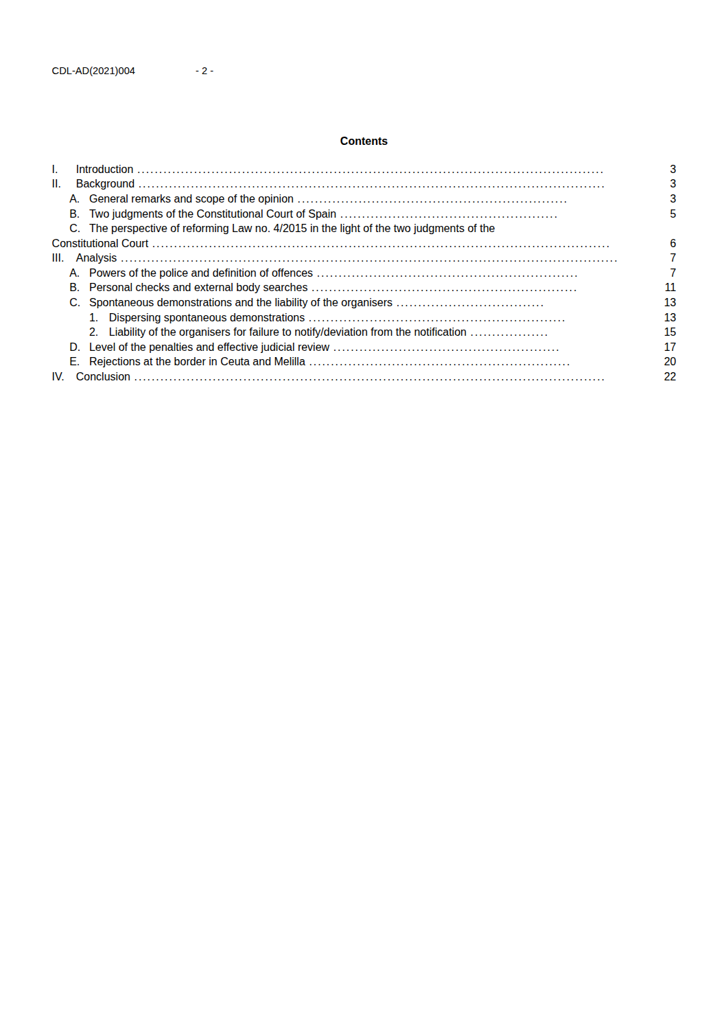CDL-AD(2021)004 - 2 -
Contents
I. Introduction ........................................................................................................... 3
II. Background ........................................................................................................... 3
A. General remarks and scope of the opinion .............................................................. 3
B. Two judgments of the Constitutional Court of Spain .................................................. 5
C. The perspective of reforming Law no. 4/2015 in the light of the two judgments of the
Constitutional Court ......................................................................................................... 6
III. Analysis .................................................................................................................. 7
A. Powers of the police and definition of offences ............................................................ 7
B. Personal checks and external body searches ............................................................. 11
C. Spontaneous demonstrations and the liability of the organisers .................................. 13
1. Dispersing spontaneous demonstrations ........................................................... 13
2. Liability of the organisers for failure to notify/deviation from the notification .................. 15
D. Level of the penalties and effective judicial review .................................................... 17
E. Rejections at the border in Ceuta and Melilla ............................................................ 20
IV. Conclusion ............................................................................................................ 22